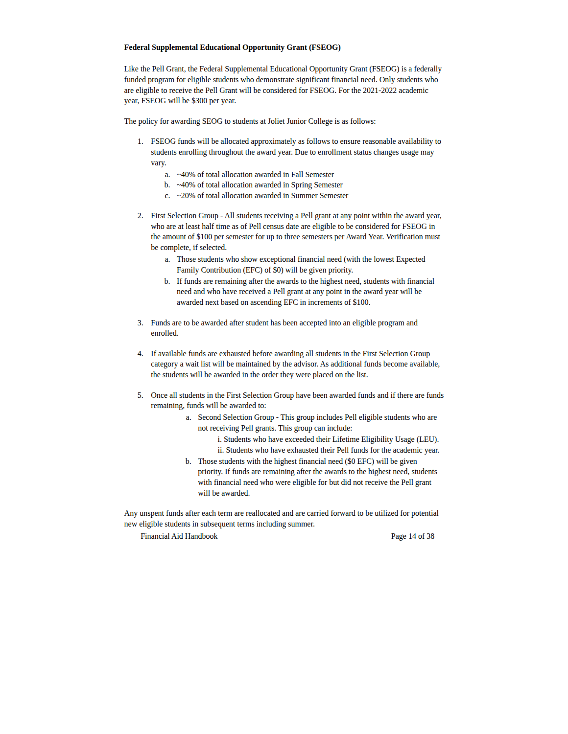Federal Supplemental Educational Opportunity Grant (FSEOG)
Like the Pell Grant, the Federal Supplemental Educational Opportunity Grant (FSEOG) is a federally funded program for eligible students who demonstrate significant financial need. Only students who are eligible to receive the Pell Grant will be considered for FSEOG. For the 2021-2022 academic year, FSEOG will be $300 per year.
The policy for awarding SEOG to students at Joliet Junior College is as follows:
FSEOG funds will be allocated approximately as follows to ensure reasonable availability to students enrolling throughout the award year. Due to enrollment status changes usage may vary.
~40% of total allocation awarded in Fall Semester
~40% of total allocation awarded in Spring Semester
~20% of total allocation awarded in Summer Semester
First Selection Group - All students receiving a Pell grant at any point within the award year, who are at least half time as of Pell census date are eligible to be considered for FSEOG in the amount of $100 per semester for up to three semesters per Award Year. Verification must be complete, if selected.
Those students who show exceptional financial need (with the lowest Expected Family Contribution (EFC) of $0) will be given priority.
If funds are remaining after the awards to the highest need, students with financial need and who have received a Pell grant at any point in the award year will be awarded next based on ascending EFC in increments of $100.
Funds are to be awarded after student has been accepted into an eligible program and enrolled.
If available funds are exhausted before awarding all students in the First Selection Group category a wait list will be maintained by the advisor. As additional funds become available, the students will be awarded in the order they were placed on the list.
Once all students in the First Selection Group have been awarded funds and if there are funds remaining, funds will be awarded to:
Second Selection Group - This group includes Pell eligible students who are not receiving Pell grants. This group can include:
i. Students who have exceeded their Lifetime Eligibility Usage (LEU).
ii. Students who have exhausted their Pell funds for the academic year.
Those students with the highest financial need ($0 EFC) will be given priority. If funds are remaining after the awards to the highest need, students with financial need who were eligible for but did not receive the Pell grant will be awarded.
Any unspent funds after each term are reallocated and are carried forward to be utilized for potential new eligible students in subsequent terms including summer.
Financial Aid Handbook Page 14 of 38